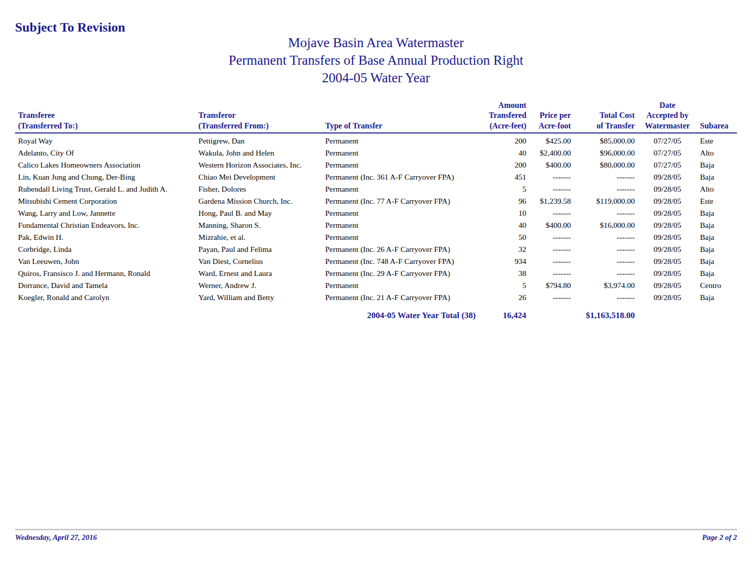Subject To Revision
Mojave Basin Area Watermaster
Permanent Transfers of Base Annual Production Right
2004-05 Water Year
| | | | Amount | | | Date | |
| --- | --- | --- | --- | --- | --- | --- | --- |
| Transferee | Transferor | | Transfered | Price per | Total Cost | Accepted by | |
| (Transferred To:) | (Transferred From:) | Type of Transfer | (Acre-feet) | Acre-foot | of Transfer | Watermaster | Subarea |
| Royal Way | Pettigrew, Dan | Permanent | 200 | $425.00 | $85,000.00 | 07/27/05 | Este |
| Adelanto, City Of | Wakula, John and Helen | Permanent | 40 | $2,400.00 | $96,000.00 | 07/27/05 | Alto |
| Calico Lakes Homeowners Association | Western Horizon Associates, Inc. | Permanent | 200 | $400.00 | $80,000.00 | 07/27/05 | Baja |
| Lin, Kuan Jung and Chung, Der-Bing | Chiao Mei Development | Permanent (Inc. 361 A-F Carryover FPA) | 451 | ------- | ------- | 09/28/05 | Baja |
| Rubendall Living Trust, Gerald L. and Judith A. | Fisher, Dolores | Permanent | 5 | ------- | ------- | 09/28/05 | Alto |
| Mitsubishi Cement Corporation | Gardena Mission Church, Inc. | Permanent (Inc. 77 A-F Carryover FPA) | 96 | $1,239.58 | $119,000.00 | 09/28/05 | Este |
| Wang, Larry and Low, Jannette | Hong, Paul B. and May | Permanent | 10 | ------- | ------- | 09/28/05 | Baja |
| Fundamental Christian Endeavors, Inc. | Manning, Sharon S. | Permanent | 40 | $400.00 | $16,000.00 | 09/28/05 | Baja |
| Pak, Edwin H. | Mizrahie, et al. | Permanent | 50 | ------- | ------- | 09/28/05 | Baja |
| Corbridge, Linda | Payan, Paul and Felima | Permanent (Inc. 26 A-F Carryover FPA) | 32 | ------- | ------- | 09/28/05 | Baja |
| Van Leeuwen, John | Van Diest, Cornelius | Permanent (Inc. 748 A-F Carryover FPA) | 934 | ------- | ------- | 09/28/05 | Baja |
| Quiros, Fransisco J. and Hermann, Ronald | Ward, Ernest and Laura | Permanent (Inc. 29 A-F Carryover FPA) | 38 | ------- | ------- | 09/28/05 | Baja |
| Dorrance, David and Tamela | Werner, Andrew J. | Permanent | 5 | $794.80 | $3,974.00 | 09/28/05 | Centro |
| Koegler, Ronald and Carolyn | Yard, William and Betty | Permanent (Inc. 21 A-F Carryover FPA) | 26 | ------- | ------- | 09/28/05 | Baja |
| | | 2004-05 Water Year Total (38) | 16,424 | | $1,163,518.00 | | |
Wednesday, April 27, 2016
Page 2 of 2